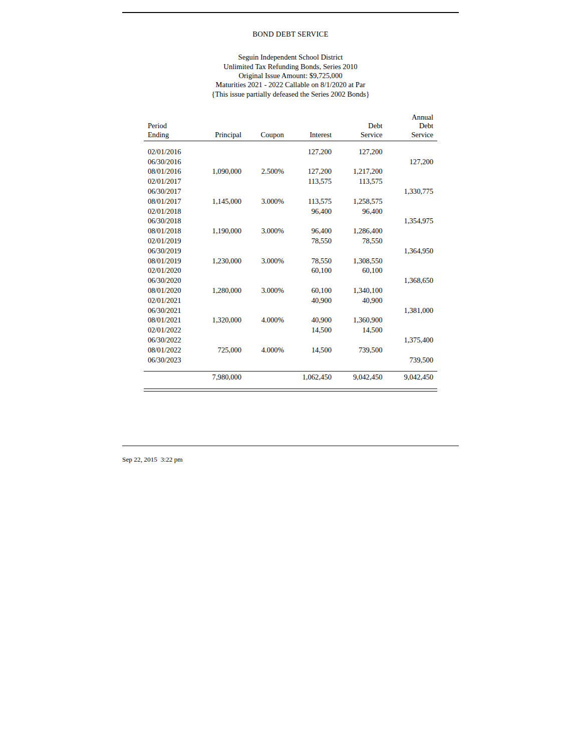BOND DEBT SERVICE
Seguin Independent School District
Unlimited Tax Refunding Bonds, Series 2010
Original Issue Amount: $9,725,000
Maturities 2021 - 2022 Callable on 8/1/2020 at Par
{This issue partially defeased the Series 2002 Bonds}
| | | | | | Annual |
| --- | --- | --- | --- | --- | --- |
| Period | | | | Debt | Debt |
| Ending | Principal | Coupon | Interest | Service | Service |
| 02/01/2016 | | | 127,200 | 127,200 | |
| 06/30/2016 | | | | | 127,200 |
| 08/01/2016 | 1,090,000 | 2.500% | 127,200 | 1,217,200 | |
| 02/01/2017 | | | 113,575 | 113,575 | |
| 06/30/2017 | | | | | 1,330,775 |
| 08/01/2017 | 1,145,000 | 3.000% | 113,575 | 1,258,575 | |
| 02/01/2018 | | | 96,400 | 96,400 | |
| 06/30/2018 | | | | | 1,354,975 |
| 08/01/2018 | 1,190,000 | 3.000% | 96,400 | 1,286,400 | |
| 02/01/2019 | | | 78,550 | 78,550 | |
| 06/30/2019 | | | | | 1,364,950 |
| 08/01/2019 | 1,230,000 | 3.000% | 78,550 | 1,308,550 | |
| 02/01/2020 | | | 60,100 | 60,100 | |
| 06/30/2020 | | | | | 1,368,650 |
| 08/01/2020 | 1,280,000 | 3.000% | 60,100 | 1,340,100 | |
| 02/01/2021 | | | 40,900 | 40,900 | |
| 06/30/2021 | | | | | 1,381,000 |
| 08/01/2021 | 1,320,000 | 4.000% | 40,900 | 1,360,900 | |
| 02/01/2022 | | | 14,500 | 14,500 | |
| 06/30/2022 | | | | | 1,375,400 |
| 08/01/2022 | 725,000 | 4.000% | 14,500 | 739,500 | |
| 06/30/2023 | | | | | 739,500 |
| | 7,980,000 | | 1,062,450 | 9,042,450 | 9,042,450 |
Sep 22, 2015 3:22 pm